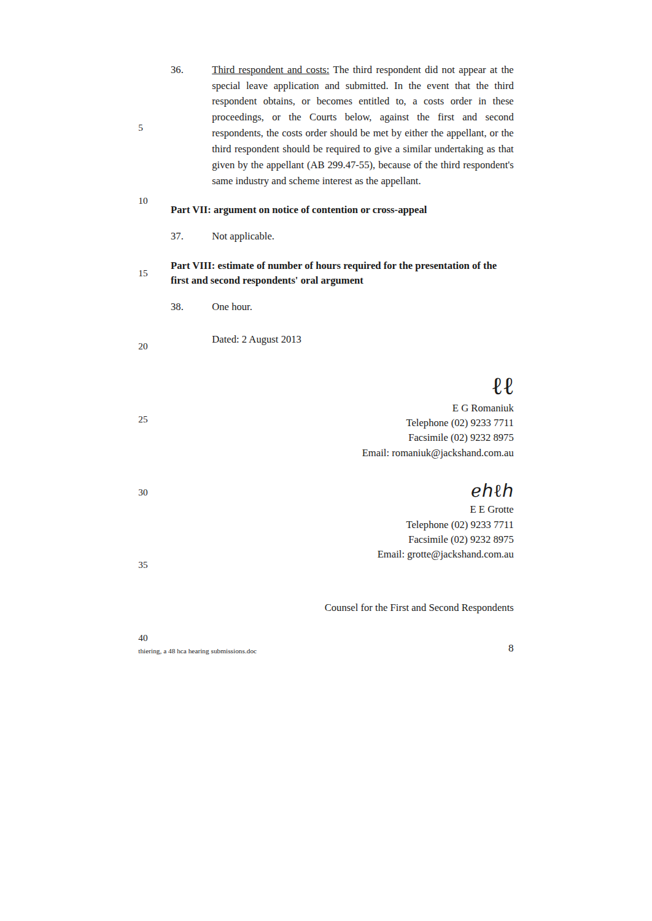5 10 15 20 25 30 35 40
36.
Third respondent and costs: The third respondent did not appear at the special leave application and submitted. In the event that the third respondent obtains, or becomes entitled to, a costs order in these proceedings, or the Courts below, against the first and second respondents, the costs order should be met by either the appellant, or the third respondent should be required to give a similar undertaking as that given by the appellant (AB 299.47-55), because of the third respondent's same industry and scheme interest as the appellant.
Part VII: argument on notice of contention or cross-appeal
37.
Not applicable.
Part VIII: estimate of number of hours required for the presentation of the first and second respondents' oral argument
38.
One hour.
Dated: 2 August 2013
ℓℓ
E G Romaniuk
Telephone (02) 9233 7711
Facsimile (02) 9232 8975
Email: romaniuk@jackshand.com.au
ℯℎℓℎ
E E Grotte
Telephone (02) 9233 7711
Facsimile (02) 9232 8975
Email: grotte@jackshand.com.au
Counsel for the First and Second Respondents
thiering, a 48 hca hearing submissions.doc
8